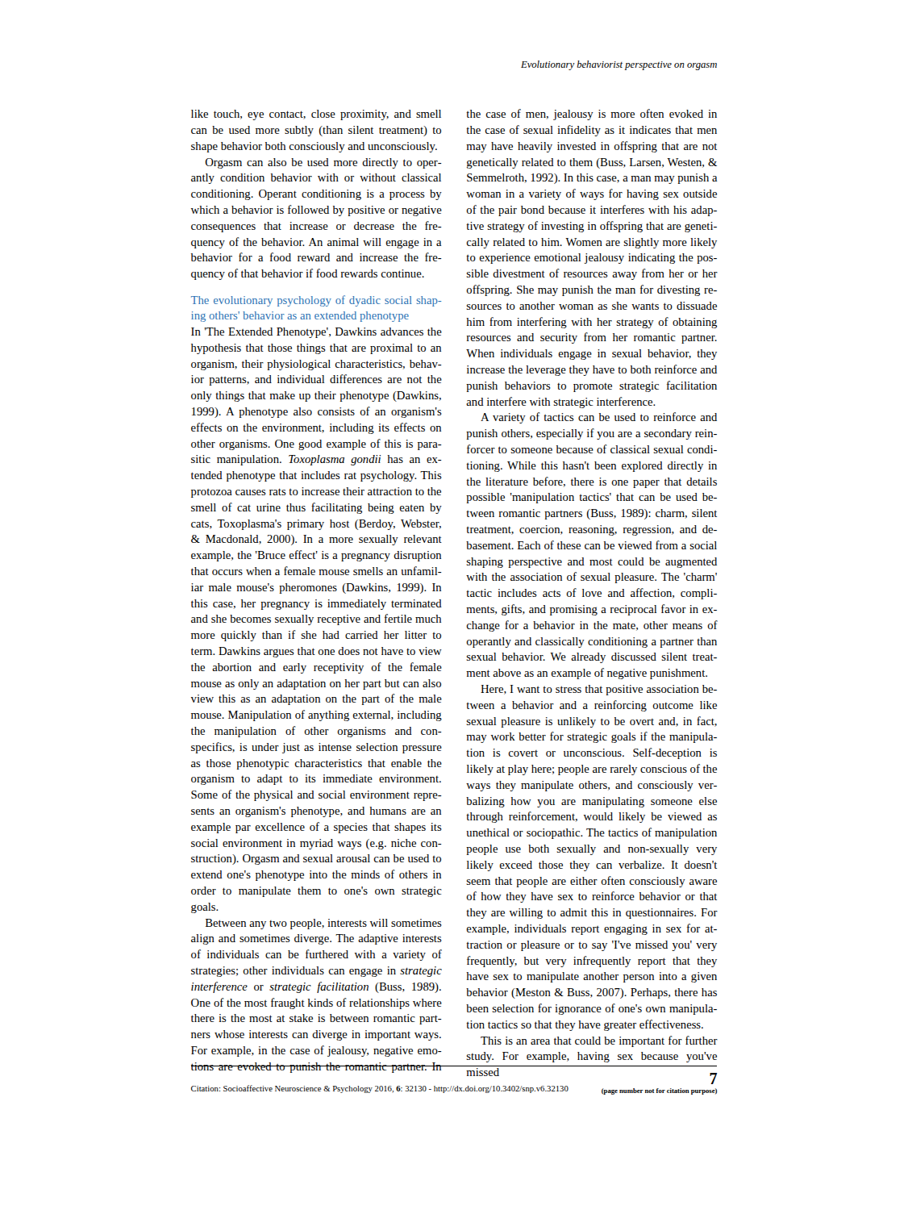Evolutionary behaviorist perspective on orgasm
like touch, eye contact, close proximity, and smell can be used more subtly (than silent treatment) to shape behavior both consciously and unconsciously.
Orgasm can also be used more directly to operantly condition behavior with or without classical conditioning. Operant conditioning is a process by which a behavior is followed by positive or negative consequences that increase or decrease the frequency of the behavior. An animal will engage in a behavior for a food reward and increase the frequency of that behavior if food rewards continue.
The evolutionary psychology of dyadic social shaping others' behavior as an extended phenotype
In 'The Extended Phenotype', Dawkins advances the hypothesis that those things that are proximal to an organism, their physiological characteristics, behavior patterns, and individual differences are not the only things that make up their phenotype (Dawkins, 1999). A phenotype also consists of an organism's effects on the environment, including its effects on other organisms. One good example of this is parasitic manipulation. Toxoplasma gondii has an extended phenotype that includes rat psychology. This protozoa causes rats to increase their attraction to the smell of cat urine thus facilitating being eaten by cats, Toxoplasma's primary host (Berdoy, Webster, & Macdonald, 2000). In a more sexually relevant example, the 'Bruce effect' is a pregnancy disruption that occurs when a female mouse smells an unfamiliar male mouse's pheromones (Dawkins, 1999). In this case, her pregnancy is immediately terminated and she becomes sexually receptive and fertile much more quickly than if she had carried her litter to term. Dawkins argues that one does not have to view the abortion and early receptivity of the female mouse as only an adaptation on her part but can also view this as an adaptation on the part of the male mouse. Manipulation of anything external, including the manipulation of other organisms and conspecifics, is under just as intense selection pressure as those phenotypic characteristics that enable the organism to adapt to its immediate environment. Some of the physical and social environment represents an organism's phenotype, and humans are an example par excellence of a species that shapes its social environment in myriad ways (e.g. niche construction). Orgasm and sexual arousal can be used to extend one's phenotype into the minds of others in order to manipulate them to one's own strategic goals.
Between any two people, interests will sometimes align and sometimes diverge. The adaptive interests of individuals can be furthered with a variety of strategies; other individuals can engage in strategic interference or strategic facilitation (Buss, 1989). One of the most fraught kinds of relationships where there is the most at stake is between romantic partners whose interests can diverge in important ways. For example, in the case of jealousy, negative emotions are evoked to punish the romantic partner. In the case of men, jealousy is more often evoked in the case of sexual infidelity as it indicates that men may have heavily invested in offspring that are not genetically related to them (Buss, Larsen, Westen, & Semmelroth, 1992). In this case, a man may punish a woman in a variety of ways for having sex outside of the pair bond because it interferes with his adaptive strategy of investing in offspring that are genetically related to him. Women are slightly more likely to experience emotional jealousy indicating the possible divestment of resources away from her or her offspring. She may punish the man for divesting resources to another woman as she wants to dissuade him from interfering with her strategy of obtaining resources and security from her romantic partner. When individuals engage in sexual behavior, they increase the leverage they have to both reinforce and punish behaviors to promote strategic facilitation and interfere with strategic interference.
A variety of tactics can be used to reinforce and punish others, especially if you are a secondary reinforcer to someone because of classical sexual conditioning. While this hasn't been explored directly in the literature before, there is one paper that details possible 'manipulation tactics' that can be used between romantic partners (Buss, 1989): charm, silent treatment, coercion, reasoning, regression, and debasement. Each of these can be viewed from a social shaping perspective and most could be augmented with the association of sexual pleasure. The 'charm' tactic includes acts of love and affection, compliments, gifts, and promising a reciprocal favor in exchange for a behavior in the mate, other means of operantly and classically conditioning a partner than sexual behavior. We already discussed silent treatment above as an example of negative punishment.
Here, I want to stress that positive association between a behavior and a reinforcing outcome like sexual pleasure is unlikely to be overt and, in fact, may work better for strategic goals if the manipulation is covert or unconscious. Self-deception is likely at play here; people are rarely conscious of the ways they manipulate others, and consciously verbalizing how you are manipulating someone else through reinforcement, would likely be viewed as unethical or sociopathic. The tactics of manipulation people use both sexually and non-sexually very likely exceed those they can verbalize. It doesn't seem that people are either often consciously aware of how they have sex to reinforce behavior or that they are willing to admit this in questionnaires. For example, individuals report engaging in sex for attraction or pleasure or to say 'I've missed you' very frequently, but very infrequently report that they have sex to manipulate another person into a given behavior (Meston & Buss, 2007). Perhaps, there has been selection for ignorance of one's own manipulation tactics so that they have greater effectiveness.
This is an area that could be important for further study. For example, having sex because you've missed
Citation: Socioaffective Neuroscience & Psychology 2016, 6: 32130 - http://dx.doi.org/10.3402/snp.v6.32130
7 (page number not for citation purpose)